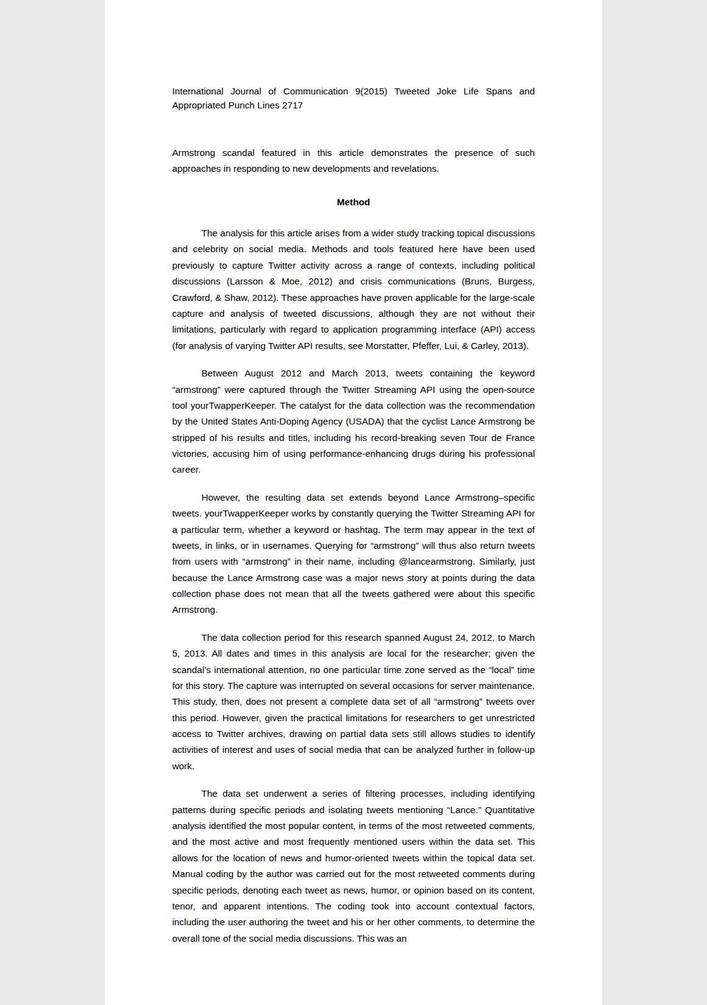International Journal of Communication 9(2015) Tweeted Joke Life Spans and Appropriated Punch Lines 2717
Armstrong scandal featured in this article demonstrates the presence of such approaches in responding to new developments and revelations.
Method
The analysis for this article arises from a wider study tracking topical discussions and celebrity on social media. Methods and tools featured here have been used previously to capture Twitter activity across a range of contexts, including political discussions (Larsson & Moe, 2012) and crisis communications (Bruns, Burgess, Crawford, & Shaw, 2012). These approaches have proven applicable for the large-scale capture and analysis of tweeted discussions, although they are not without their limitations, particularly with regard to application programming interface (API) access (for analysis of varying Twitter API results, see Morstatter, Pfeffer, Lui, & Carley, 2013).
Between August 2012 and March 2013, tweets containing the keyword “armstrong” were captured through the Twitter Streaming API using the open-source tool yourTwapperKeeper. The catalyst for the data collection was the recommendation by the United States Anti-Doping Agency (USADA) that the cyclist Lance Armstrong be stripped of his results and titles, including his record-breaking seven Tour de France victories, accusing him of using performance-enhancing drugs during his professional career.
However, the resulting data set extends beyond Lance Armstrong–specific tweets. yourTwapperKeeper works by constantly querying the Twitter Streaming API for a particular term, whether a keyword or hashtag. The term may appear in the text of tweets, in links, or in usernames. Querying for “armstrong” will thus also return tweets from users with “armstrong” in their name, including @lancearmstrong. Similarly, just because the Lance Armstrong case was a major news story at points during the data collection phase does not mean that all the tweets gathered were about this specific Armstrong.
The data collection period for this research spanned August 24, 2012, to March 5, 2013. All dates and times in this analysis are local for the researcher; given the scandal’s international attention, no one particular time zone served as the “local” time for this story. The capture was interrupted on several occasions for server maintenance. This study, then, does not present a complete data set of all “armstrong” tweets over this period. However, given the practical limitations for researchers to get unrestricted access to Twitter archives, drawing on partial data sets still allows studies to identify activities of interest and uses of social media that can be analyzed further in follow-up work.
The data set underwent a series of filtering processes, including identifying patterns during specific periods and isolating tweets mentioning “Lance.” Quantitative analysis identified the most popular content, in terms of the most retweeted comments, and the most active and most frequently mentioned users within the data set. This allows for the location of news and humor-oriented tweets within the topical data set. Manual coding by the author was carried out for the most retweeted comments during specific periods, denoting each tweet as news, humor, or opinion based on its content, tenor, and apparent intentions. The coding took into account contextual factors, including the user authoring the tweet and his or her other comments, to determine the overall tone of the social media discussions. This was an